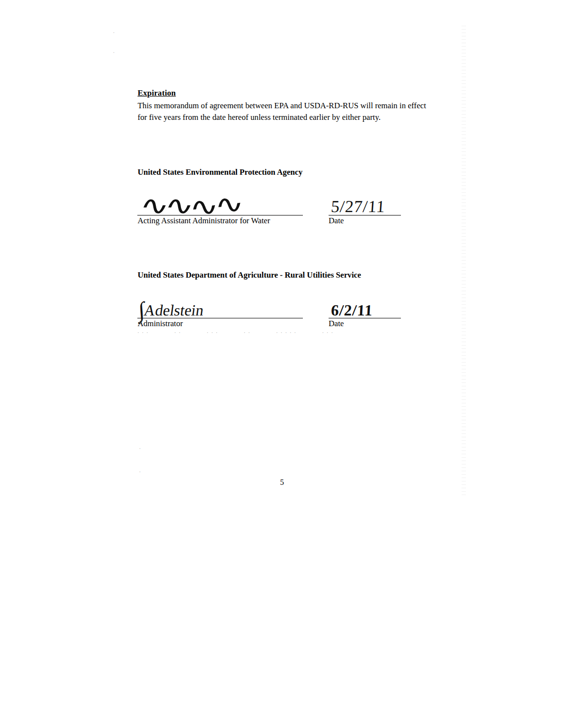·
·
Expiration
This memorandum of agreement between EPA and USDA-RD-RUS will remain in effect for five years from the date hereof unless terminated earlier by either party.
United States Environmental Protection Agency
∿∿∿∿
Acting Assistant Administrator for Water
5/27/11
Date
United States Department of Agriculture - Rural Utilities Service
∫Adelstein
Administrator
6/2/11
Date
. . .. .. . .. .. . . . .. . .
·
·
5